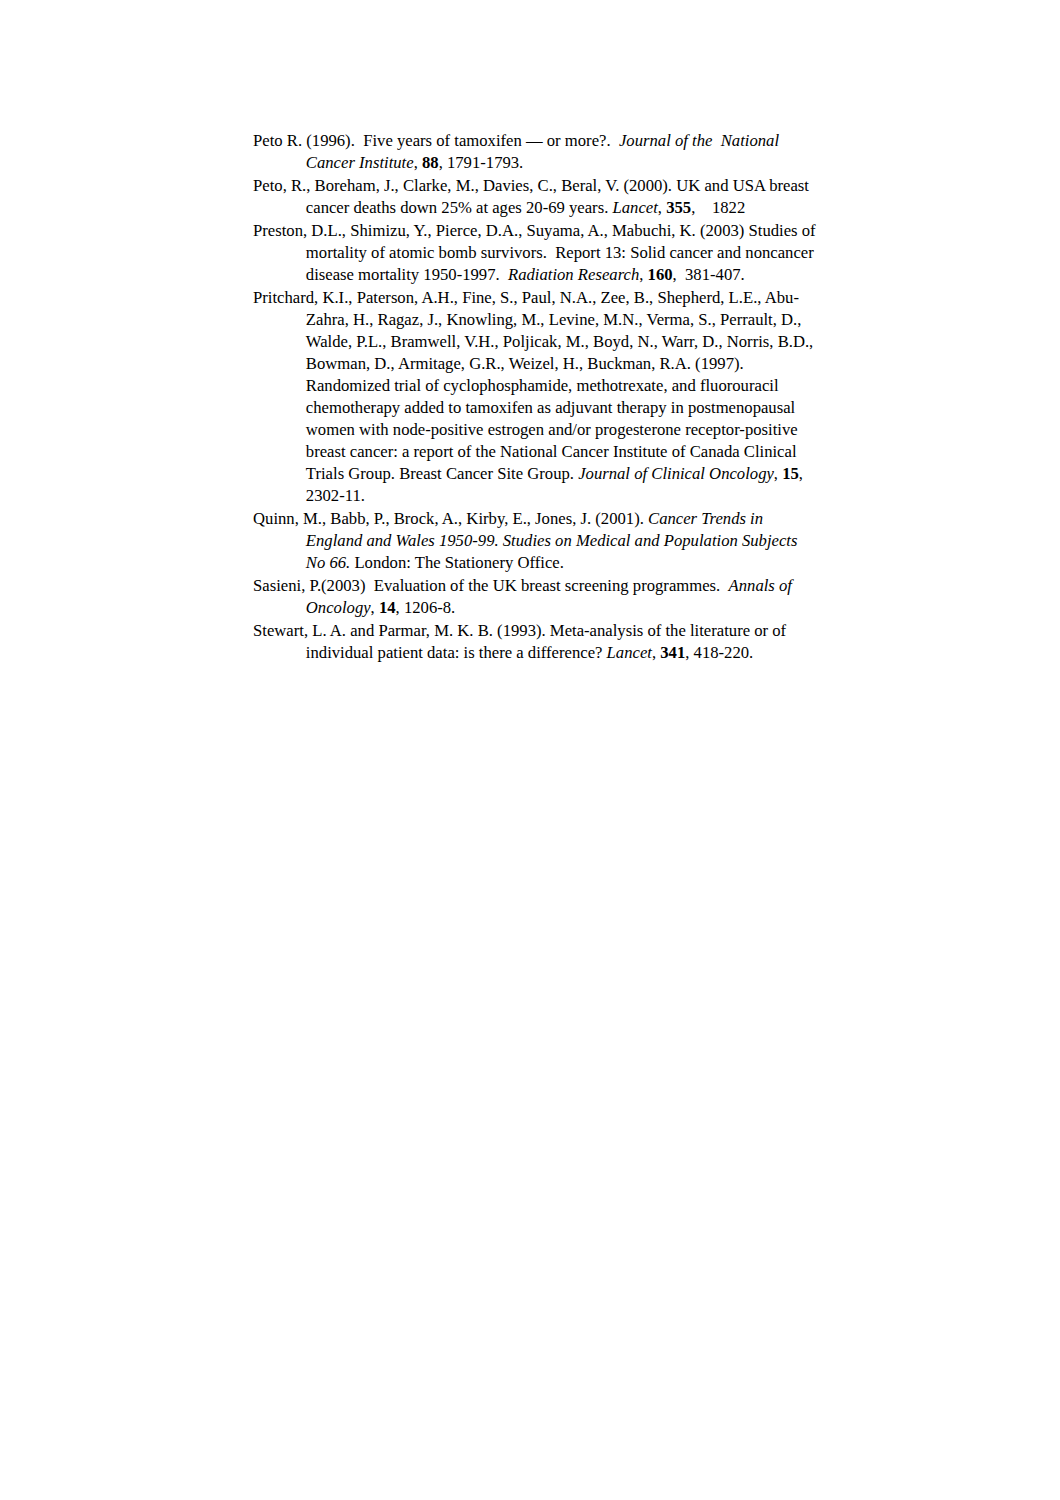Peto R. (1996). Five years of tamoxifen — or more?. Journal of the National Cancer Institute, 88, 1791-1793.
Peto, R., Boreham, J., Clarke, M., Davies, C., Beral, V. (2000). UK and USA breast cancer deaths down 25% at ages 20-69 years. Lancet, 355, 1822
Preston, D.L., Shimizu, Y., Pierce, D.A., Suyama, A., Mabuchi, K. (2003) Studies of mortality of atomic bomb survivors. Report 13: Solid cancer and noncancer disease mortality 1950-1997. Radiation Research, 160, 381-407.
Pritchard, K.I., Paterson, A.H., Fine, S., Paul, N.A., Zee, B., Shepherd, L.E., Abu-Zahra, H., Ragaz, J., Knowling, M., Levine, M.N., Verma, S., Perrault, D., Walde, P.L., Bramwell, V.H., Poljicak, M., Boyd, N., Warr, D., Norris, B.D., Bowman, D., Armitage, G.R., Weizel, H., Buckman, R.A. (1997). Randomized trial of cyclophosphamide, methotrexate, and fluorouracil chemotherapy added to tamoxifen as adjuvant therapy in postmenopausal women with node-positive estrogen and/or progesterone receptor-positive breast cancer: a report of the National Cancer Institute of Canada Clinical Trials Group. Breast Cancer Site Group. Journal of Clinical Oncology, 15, 2302-11.
Quinn, M., Babb, P., Brock, A., Kirby, E., Jones, J. (2001). Cancer Trends in England and Wales 1950-99. Studies on Medical and Population Subjects No 66. London: The Stationery Office.
Sasieni, P.(2003) Evaluation of the UK breast screening programmes. Annals of Oncology, 14, 1206-8.
Stewart, L. A. and Parmar, M. K. B. (1993). Meta-analysis of the literature or of individual patient data: is there a difference? Lancet, 341, 418-220.